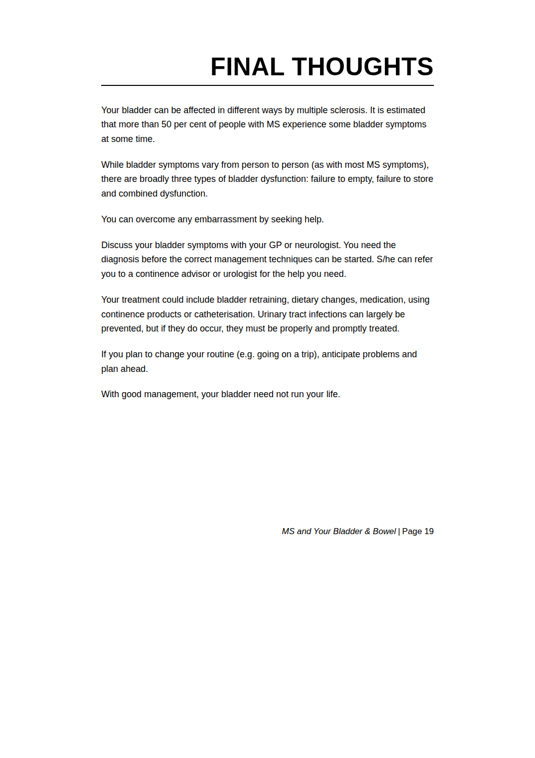FINAL THOUGHTS
Your bladder can be affected in different ways by multiple sclerosis. It is estimated that more than 50 per cent of people with MS experience some bladder symptoms at some time.
While bladder symptoms vary from person to person (as with most MS symptoms), there are broadly three types of bladder dysfunction: failure to empty, failure to store and combined dysfunction.
You can overcome any embarrassment by seeking help.
Discuss your bladder symptoms with your GP or neurologist. You need the diagnosis before the correct management techniques can be started. S/he can refer you to a continence advisor or urologist for the help you need.
Your treatment could include bladder retraining, dietary changes, medication, using continence products or catheterisation. Urinary tract infections can largely be prevented, but if they do occur, they must be properly and promptly treated.
If you plan to change your routine (e.g. going on a trip), anticipate problems and plan ahead.
With good management, your bladder need not run your life.
MS and Your Bladder & Bowel|Page 19